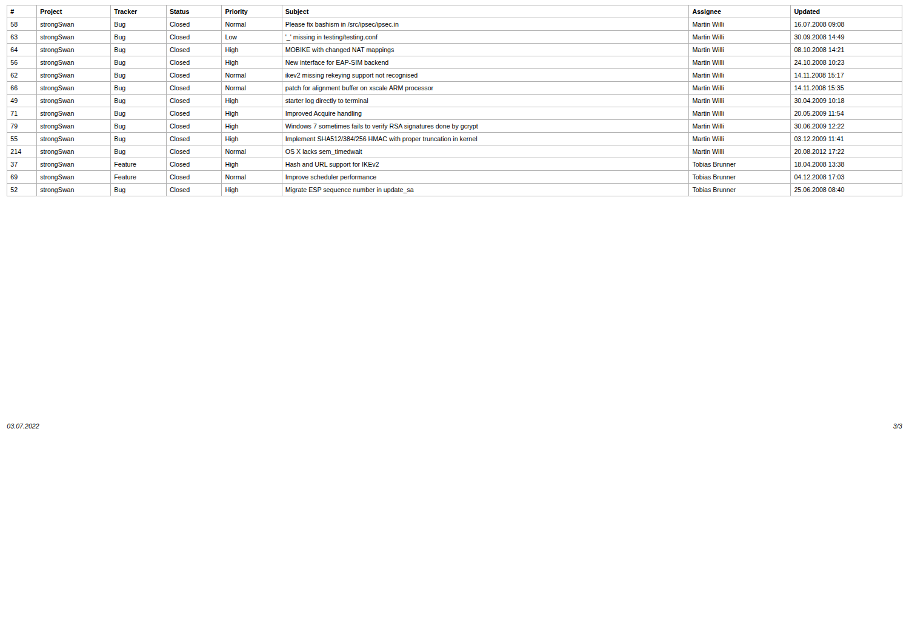| # | Project | Tracker | Status | Priority | Subject | Assignee | Updated |
| --- | --- | --- | --- | --- | --- | --- | --- |
| 58 | strongSwan | Bug | Closed | Normal | Please fix bashism in /src/ipsec/ipsec.in | Martin Willi | 16.07.2008 09:08 |
| 63 | strongSwan | Bug | Closed | Low | '_' missing in testing/testing.conf | Martin Willi | 30.09.2008 14:49 |
| 64 | strongSwan | Bug | Closed | High | MOBIKE with changed NAT mappings | Martin Willi | 08.10.2008 14:21 |
| 56 | strongSwan | Bug | Closed | High | New interface for EAP-SIM backend | Martin Willi | 24.10.2008 10:23 |
| 62 | strongSwan | Bug | Closed | Normal | ikev2 missing rekeying support not recognised | Martin Willi | 14.11.2008 15:17 |
| 66 | strongSwan | Bug | Closed | Normal | patch for alignment buffer on xscale ARM processor | Martin Willi | 14.11.2008 15:35 |
| 49 | strongSwan | Bug | Closed | High | starter log directly to terminal | Martin Willi | 30.04.2009 10:18 |
| 71 | strongSwan | Bug | Closed | High | Improved Acquire handling | Martin Willi | 20.05.2009 11:54 |
| 79 | strongSwan | Bug | Closed | High | Windows 7 sometimes fails to verify RSA signatures done by gcrypt | Martin Willi | 30.06.2009 12:22 |
| 55 | strongSwan | Bug | Closed | High | Implement SHA512/384/256 HMAC with proper truncation in kernel | Martin Willi | 03.12.2009 11:41 |
| 214 | strongSwan | Bug | Closed | Normal | OS X lacks sem_timedwait | Martin Willi | 20.08.2012 17:22 |
| 37 | strongSwan | Feature | Closed | High | Hash and URL support for IKEv2 | Tobias Brunner | 18.04.2008 13:38 |
| 69 | strongSwan | Feature | Closed | Normal | Improve scheduler performance | Tobias Brunner | 04.12.2008 17:03 |
| 52 | strongSwan | Bug | Closed | High | Migrate ESP sequence number in update_sa | Tobias Brunner | 25.06.2008 08:40 |
03.07.2022 3/3